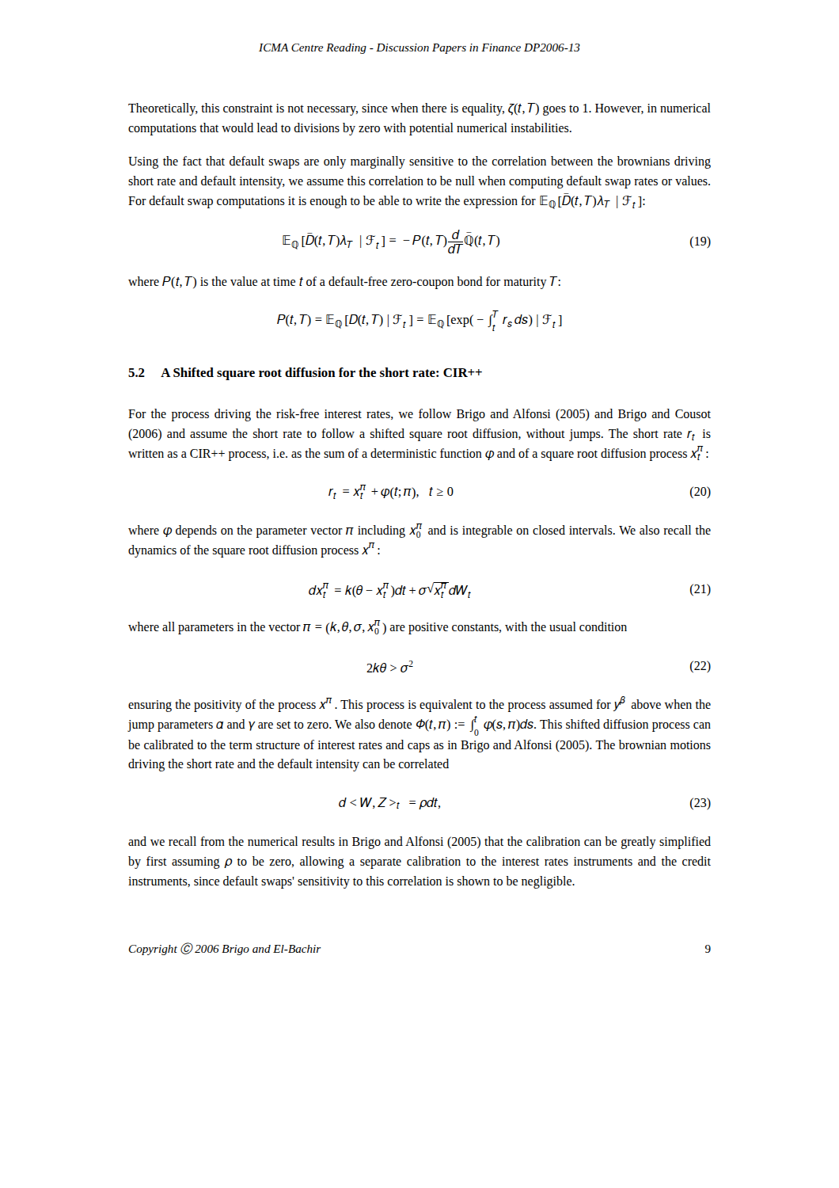ICMA Centre Reading - Discussion Papers in Finance DP2006-13
Theoretically, this constraint is not necessary, since when there is equality, ζ(t,T) goes to 1. However, in numerical computations that would lead to divisions by zero with potential numerical instabilities.
Using the fact that default swaps are only marginally sensitive to the correlation between the brownians driving short rate and default intensity, we assume this correlation to be null when computing default swap rates or values. For default swap computations it is enough to be able to write the expression for 𝔼ℚ[D¯(t,T)λT|ℱt]:
𝔼ℚ [D¯(t,T)λT|ℱt] = −P(t,T) ddT ℚ¯(t,T)
(19)
where P(t,T) is the value at time t of a default-free zero-coupon bond for maturity T:
P(t,T) = 𝔼ℚ [D(t,T)|ℱt] = 𝔼ℚ [ exp (−∫tTrsds) |ℱt ]
5.2 A Shifted square root diffusion for the short rate: CIR++
For the process driving the risk-free interest rates, we follow Brigo and Alfonsi (2005) and Brigo and Cousot (2006) and assume the short rate to follow a shifted square root diffusion, without jumps. The short rate rt is written as a CIR++ process, i.e. as the sum of a deterministic function φ and of a square root diffusion process xtπ:
rt = xtπ + φ(t;π) , t≥0
(20)
where φ depends on the parameter vector π including x0π and is integrable on closed intervals. We also recall the dynamics of the square root diffusion process xπ:
dxtπ = k(θ−xtπ)dt + σxtπdWt
(21)
where all parameters in the vector π=(k,θ,σ,x0π) are positive constants, with the usual condition
2kθ > σ2
(22)
ensuring the positivity of the process xπ. This process is equivalent to the process assumed for yβ above when the jump parameters α and γ are set to zero. We also denote Φ(t,π):=∫0tφ(s,π)ds. This shifted diffusion process can be calibrated to the term structure of interest rates and caps as in Brigo and Alfonsi (2005). The brownian motions driving the short rate and the default intensity can be correlated
d<W,Z>t = ρdt ,
(23)
and we recall from the numerical results in Brigo and Alfonsi (2005) that the calibration can be greatly simplified by first assuming ρ to be zero, allowing a separate calibration to the interest rates instruments and the credit instruments, since default swaps' sensitivity to this correlation is shown to be negligible.
Copyright Ⓒ 2006 Brigo and El-Bachir 9